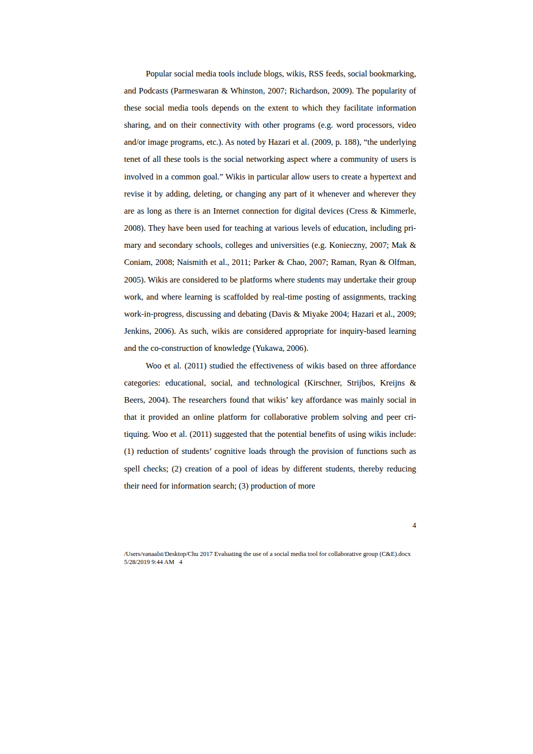Popular social media tools include blogs, wikis, RSS feeds, social bookmarking, and Podcasts (Parmeswaran & Whinston, 2007; Richardson, 2009). The popularity of these social media tools depends on the extent to which they facilitate information sharing, and on their connectivity with other programs (e.g. word processors, video and/or image programs, etc.). As noted by Hazari et al. (2009, p. 188), “the underlying tenet of all these tools is the social networking aspect where a community of users is involved in a common goal.” Wikis in particular allow users to create a hypertext and revise it by adding, deleting, or changing any part of it whenever and wherever they are as long as there is an Internet connection for digital devices (Cress & Kimmerle, 2008). They have been used for teaching at various levels of education, including primary and secondary schools, colleges and universities (e.g. Konieczny, 2007; Mak & Coniam, 2008; Naismith et al., 2011; Parker & Chao, 2007; Raman, Ryan & Olfman, 2005). Wikis are considered to be platforms where students may undertake their group work, and where learning is scaffolded by real-time posting of assignments, tracking work-in-progress, discussing and debating (Davis & Miyake 2004; Hazari et al., 2009; Jenkins, 2006). As such, wikis are considered appropriate for inquiry-based learning and the co-construction of knowledge (Yukawa, 2006).
Woo et al. (2011) studied the effectiveness of wikis based on three affordance categories: educational, social, and technological (Kirschner, Strijbos, Kreijns & Beers, 2004). The researchers found that wikis’ key affordance was mainly social in that it provided an online platform for collaborative problem solving and peer critiquing. Woo et al. (2011) suggested that the potential benefits of using wikis include: (1) reduction of students’ cognitive loads through the provision of functions such as spell checks; (2) creation of a pool of ideas by different students, thereby reducing their need for information search; (3) production of more
4
/Users/vanaalst/Desktop/Chu 2017 Evaluating the use of a social media tool for collaborative group (C&E).docx 5/28/2019 9:44 AM 4